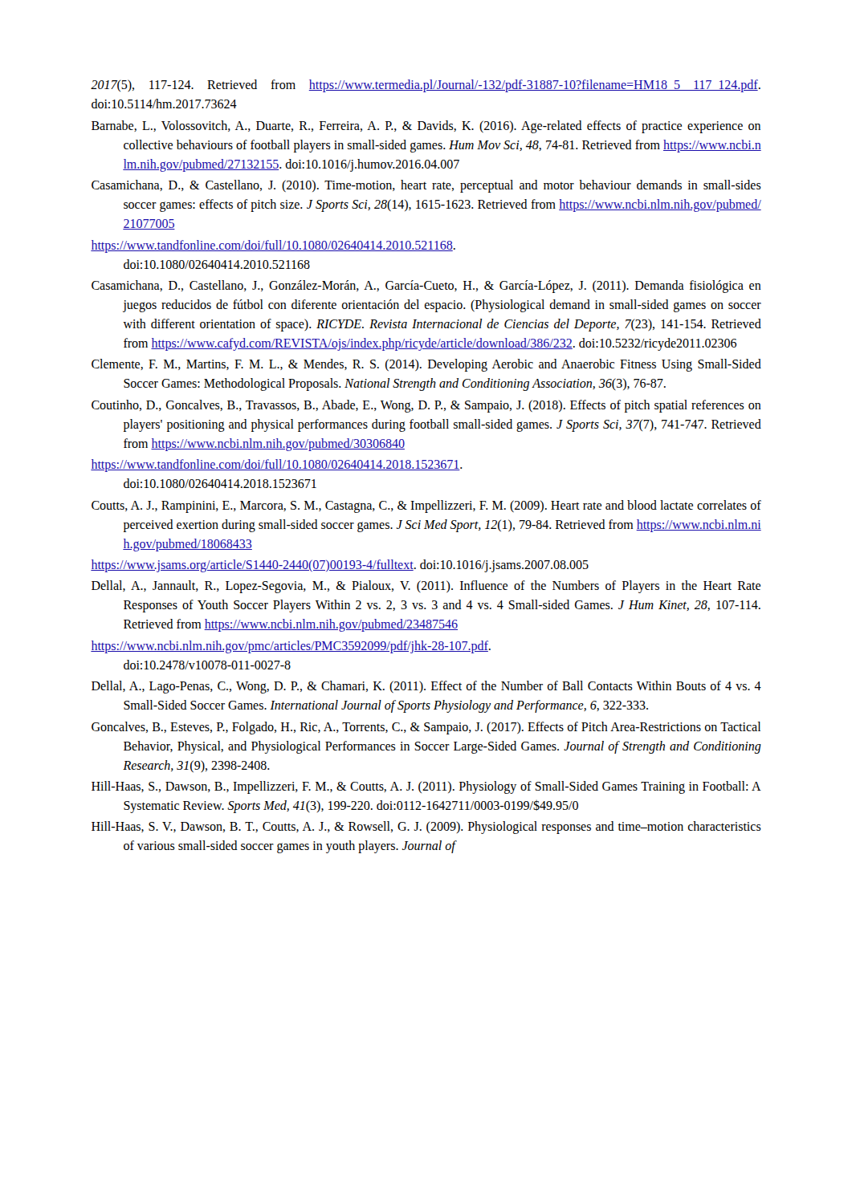2017(5), 117-124. Retrieved from https://www.termedia.pl/Journal/-132/pdf-31887-10?filename=HM18_5__117_124.pdf. doi:10.5114/hm.2017.73624
Barnabe, L., Volossovitch, A., Duarte, R., Ferreira, A. P., & Davids, K. (2016). Age-related effects of practice experience on collective behaviours of football players in small-sided games. Hum Mov Sci, 48, 74-81. Retrieved from https://www.ncbi.nlm.nih.gov/pubmed/27132155. doi:10.1016/j.humov.2016.04.007
Casamichana, D., & Castellano, J. (2010). Time-motion, heart rate, perceptual and motor behaviour demands in small-sides soccer games: effects of pitch size. J Sports Sci, 28(14), 1615-1623. Retrieved from https://www.ncbi.nlm.nih.gov/pubmed/21077005
https://www.tandfonline.com/doi/full/10.1080/02640414.2010.521168. doi:10.1080/02640414.2010.521168
Casamichana, D., Castellano, J., González-Morán, A., García-Cueto, H., & García-López, J. (2011). Demanda fisiológica en juegos reducidos de fútbol con diferente orientación del espacio. (Physiological demand in small-sided games on soccer with different orientation of space). RICYDE. Revista Internacional de Ciencias del Deporte, 7(23), 141-154. Retrieved from https://www.cafyd.com/REVISTA/ojs/index.php/ricyde/article/download/386/232. doi:10.5232/ricyde2011.02306
Clemente, F. M., Martins, F. M. L., & Mendes, R. S. (2014). Developing Aerobic and Anaerobic Fitness Using Small-Sided Soccer Games: Methodological Proposals. National Strength and Conditioning Association, 36(3), 76-87.
Coutinho, D., Goncalves, B., Travassos, B., Abade, E., Wong, D. P., & Sampaio, J. (2018). Effects of pitch spatial references on players' positioning and physical performances during football small-sided games. J Sports Sci, 37(7), 741-747. Retrieved from https://www.ncbi.nlm.nih.gov/pubmed/30306840
https://www.tandfonline.com/doi/full/10.1080/02640414.2018.1523671. doi:10.1080/02640414.2018.1523671
Coutts, A. J., Rampinini, E., Marcora, S. M., Castagna, C., & Impellizzeri, F. M. (2009). Heart rate and blood lactate correlates of perceived exertion during small-sided soccer games. J Sci Med Sport, 12(1), 79-84. Retrieved from https://www.ncbi.nlm.nih.gov/pubmed/18068433
https://www.jsams.org/article/S1440-2440(07)00193-4/fulltext. doi:10.1016/j.jsams.2007.08.005
Dellal, A., Jannault, R., Lopez-Segovia, M., & Pialoux, V. (2011). Influence of the Numbers of Players in the Heart Rate Responses of Youth Soccer Players Within 2 vs. 2, 3 vs. 3 and 4 vs. 4 Small-sided Games. J Hum Kinet, 28, 107-114. Retrieved from https://www.ncbi.nlm.nih.gov/pubmed/23487546
https://www.ncbi.nlm.nih.gov/pmc/articles/PMC3592099/pdf/jhk-28-107.pdf. doi:10.2478/v10078-011-0027-8
Dellal, A., Lago-Penas, C., Wong, D. P., & Chamari, K. (2011). Effect of the Number of Ball Contacts Within Bouts of 4 vs. 4 Small-Sided Soccer Games. International Journal of Sports Physiology and Performance, 6, 322-333.
Goncalves, B., Esteves, P., Folgado, H., Ric, A., Torrents, C., & Sampaio, J. (2017). Effects of Pitch Area-Restrictions on Tactical Behavior, Physical, and Physiological Performances in Soccer Large-Sided Games. Journal of Strength and Conditioning Research, 31(9), 2398-2408.
Hill-Haas, S., Dawson, B., Impellizzeri, F. M., & Coutts, A. J. (2011). Physiology of Small-Sided Games Training in Football: A Systematic Review. Sports Med, 41(3), 199-220. doi:0112-1642711/0003-0199/$49.95/0
Hill-Haas, S. V., Dawson, B. T., Coutts, A. J., & Rowsell, G. J. (2009). Physiological responses and time–motion characteristics of various small-sided soccer games in youth players. Journal of